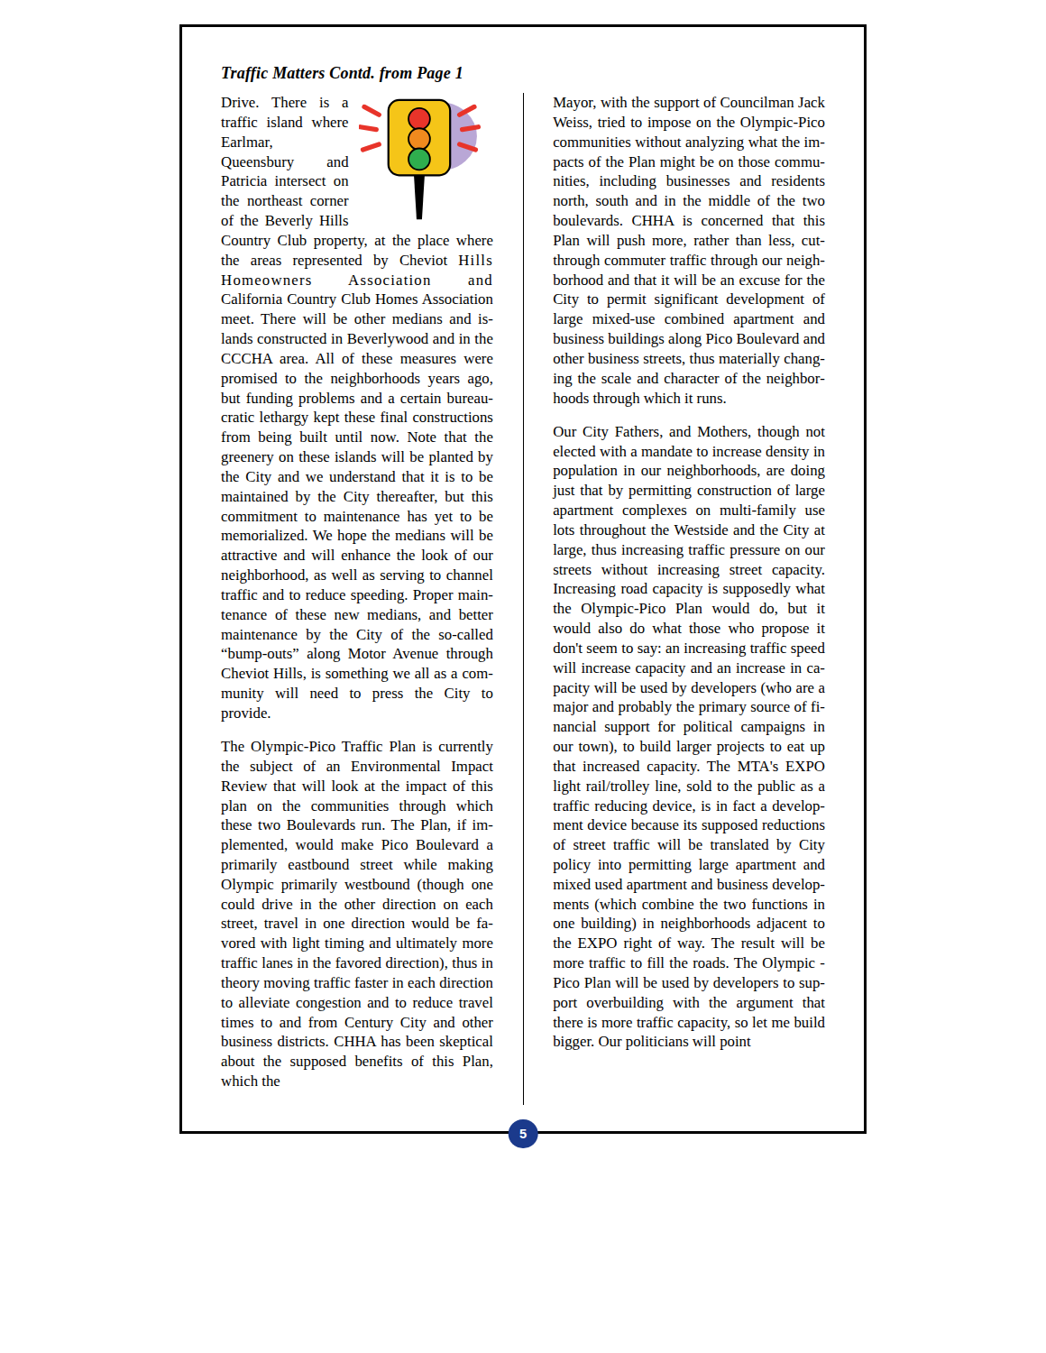Traffic Matters Contd. from Page 1
Drive. There is a traffic island where Earlmar, Queensbury and Patricia intersect on the northeast corner of the Beverly Hills Country Club property, at the place where the areas represented by Cheviot Hills Homeowners Association and California Country Club Homes Association meet. There will be other medians and islands constructed in Beverlywood and in the CCCHA area. All of these measures were promised to the neighborhoods years ago, but funding problems and a certain bureaucratic lethargy kept these final constructions from being built until now. Note that the greenery on these islands will be planted by the City and we understand that it is to be maintained by the City thereafter, but this commitment to maintenance has yet to be memorialized. We hope the medians will be attractive and will enhance the look of our neighborhood, as well as serving to channel traffic and to reduce speeding. Proper maintenance of these new medians, and better maintenance by the City of the so-called “bump-outs” along Motor Avenue through Cheviot Hills, is something we all as a community will need to press the City to provide.
The Olympic-Pico Traffic Plan is currently the subject of an Environmental Impact Review that will look at the impact of this plan on the communities through which these two Boulevards run. The Plan, if implemented, would make Pico Boulevard a primarily eastbound street while making Olympic primarily westbound (though one could drive in the other direction on each street, travel in one direction would be favored with light timing and ultimately more traffic lanes in the favored direction), thus in theory moving traffic faster in each direction to alleviate congestion and to reduce travel times to and from Century City and other business districts. CHHA has been skeptical about the supposed benefits of this Plan, which the
Mayor, with the support of Councilman Jack Weiss, tried to impose on the Olympic-Pico communities without analyzing what the impacts of the Plan might be on those communities, including businesses and residents north, south and in the middle of the two boulevards. CHHA is concerned that this Plan will push more, rather than less, cut-through commuter traffic through our neighborhood and that it will be an excuse for the City to permit significant development of large mixed-use combined apartment and business buildings along Pico Boulevard and other business streets, thus materially changing the scale and character of the neighborhoods through which it runs.
Our City Fathers, and Mothers, though not elected with a mandate to increase density in population in our neighborhoods, are doing just that by permitting construction of large apartment complexes on multi-family use lots throughout the Westside and the City at large, thus increasing traffic pressure on our streets without increasing street capacity. Increasing road capacity is supposedly what the Olympic-Pico Plan would do, but it would also do what those who propose it don't seem to say: an increasing traffic speed will increase capacity and an increase in capacity will be used by developers (who are a major and probably the primary source of financial support for political campaigns in our town), to build larger projects to eat up that increased capacity. The MTA's EXPO light rail/trolley line, sold to the public as a traffic reducing device, is in fact a development device because its supposed reductions of street traffic will be translated by City policy into permitting large apartment and mixed used apartment and business developments (which combine the two functions in one building) in neighborhoods adjacent to the EXPO right of way. The result will be more traffic to fill the roads. The Olympic -Pico Plan will be used by developers to support overbuilding with the argument that there is more traffic capacity, so let me build bigger. Our politicians will point
5